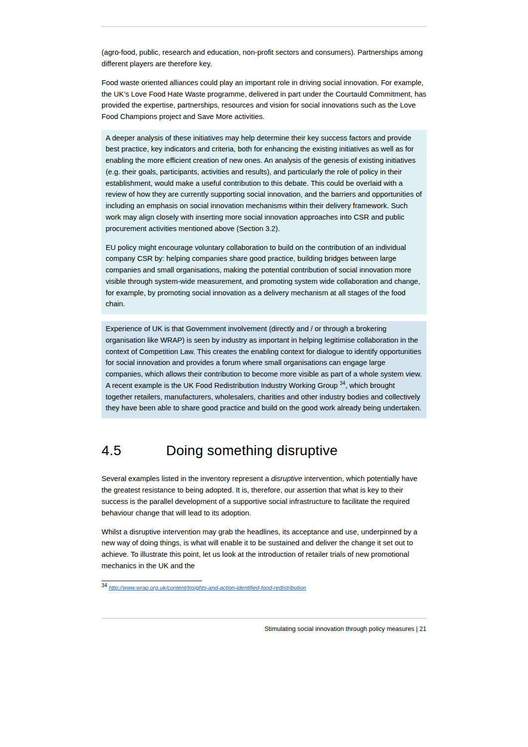(agro-food, public, research and education, non-profit sectors and consumers). Partnerships among different players are therefore key.
Food waste oriented alliances could play an important role in driving social innovation. For example, the UK’s Love Food Hate Waste programme, delivered in part under the Courtauld Commitment, has provided the expertise, partnerships, resources and vision for social innovations such as the Love Food Champions project and Save More activities.
A deeper analysis of these initiatives may help determine their key success factors and provide best practice, key indicators and criteria, both for enhancing the existing initiatives as well as for enabling the more efficient creation of new ones. An analysis of the genesis of existing initiatives (e.g. their goals, participants, activities and results), and particularly the role of policy in their establishment, would make a useful contribution to this debate. This could be overlaid with a review of how they are currently supporting social innovation, and the barriers and opportunities of including an emphasis on social innovation mechanisms within their delivery framework. Such work may align closely with inserting more social innovation approaches into CSR and public procurement activities mentioned above (Section 3.2).
EU policy might encourage voluntary collaboration to build on the contribution of an individual company CSR by: helping companies share good practice, building bridges between large companies and small organisations, making the potential contribution of social innovation more visible through system-wide measurement, and promoting system wide collaboration and change, for example, by promoting social innovation as a delivery mechanism at all stages of the food chain.
Experience of UK is that Government involvement (directly and / or through a brokering organisation like WRAP) is seen by industry as important in helping legitimise collaboration in the context of Competition Law. This creates the enabling context for dialogue to identify opportunities for social innovation and provides a forum where small organisations can engage large companies, which allows their contribution to become more visible as part of a whole system view. A recent example is the UK Food Redistribution Industry Working Group 34, which brought together retailers, manufacturers, wholesalers, charities and other industry bodies and collectively they have been able to share good practice and build on the good work already being undertaken.
4.5 Doing something disruptive
Several examples listed in the inventory represent a disruptive intervention, which potentially have the greatest resistance to being adopted. It is, therefore, our assertion that what is key to their success is the parallel development of a supportive social infrastructure to facilitate the required behaviour change that will lead to its adoption.
Whilst a disruptive intervention may grab the headlines, its acceptance and use, underpinned by a new way of doing things, is what will enable it to be sustained and deliver the change it set out to achieve. To illustrate this point, let us look at the introduction of retailer trials of new promotional mechanics in the UK and the
34 http://www.wrap.org.uk/content/insights-and-action-identified-food-redistribution
Stimulating social innovation through policy measures | 21